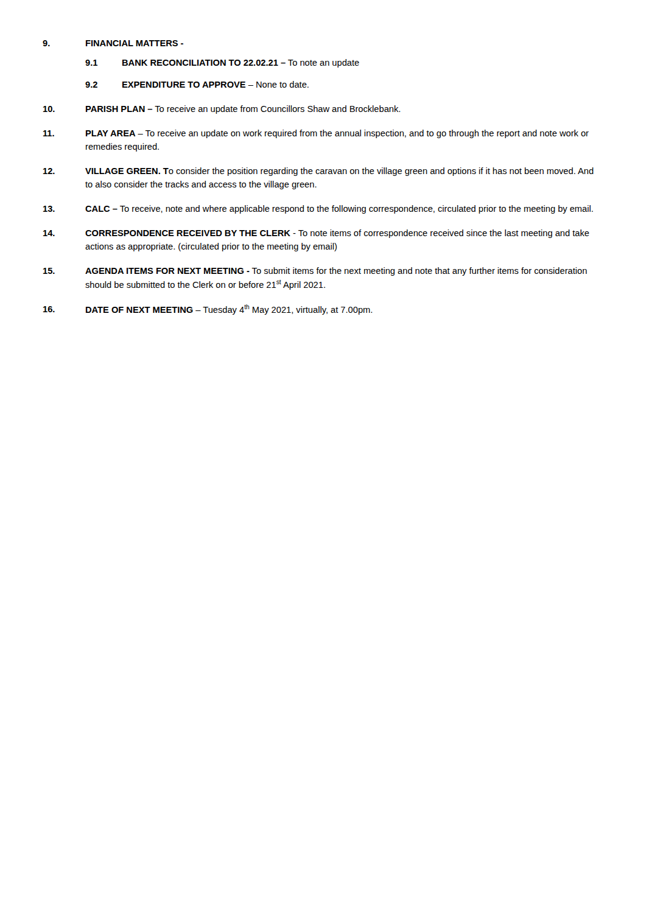9. FINANCIAL MATTERS -
9.1 BANK RECONCILIATION TO 22.02.21 – To note an update
9.2 EXPENDITURE TO APPROVE – None to date.
10. PARISH PLAN – To receive an update from Councillors Shaw and Brocklebank.
11. PLAY AREA – To receive an update on work required from the annual inspection, and to go through the report and note work or remedies required.
12. VILLAGE GREEN. To consider the position regarding the caravan on the village green and options if it has not been moved. And to also consider the tracks and access to the village green.
13. CALC – To receive, note and where applicable respond to the following correspondence, circulated prior to the meeting by email.
14. CORRESPONDENCE RECEIVED BY THE CLERK - To note items of correspondence received since the last meeting and take actions as appropriate. (circulated prior to the meeting by email)
15. AGENDA ITEMS FOR NEXT MEETING - To submit items for the next meeting and note that any further items for consideration should be submitted to the Clerk on or before 21st April 2021.
16. DATE OF NEXT MEETING – Tuesday 4th May 2021, virtually, at 7.00pm.